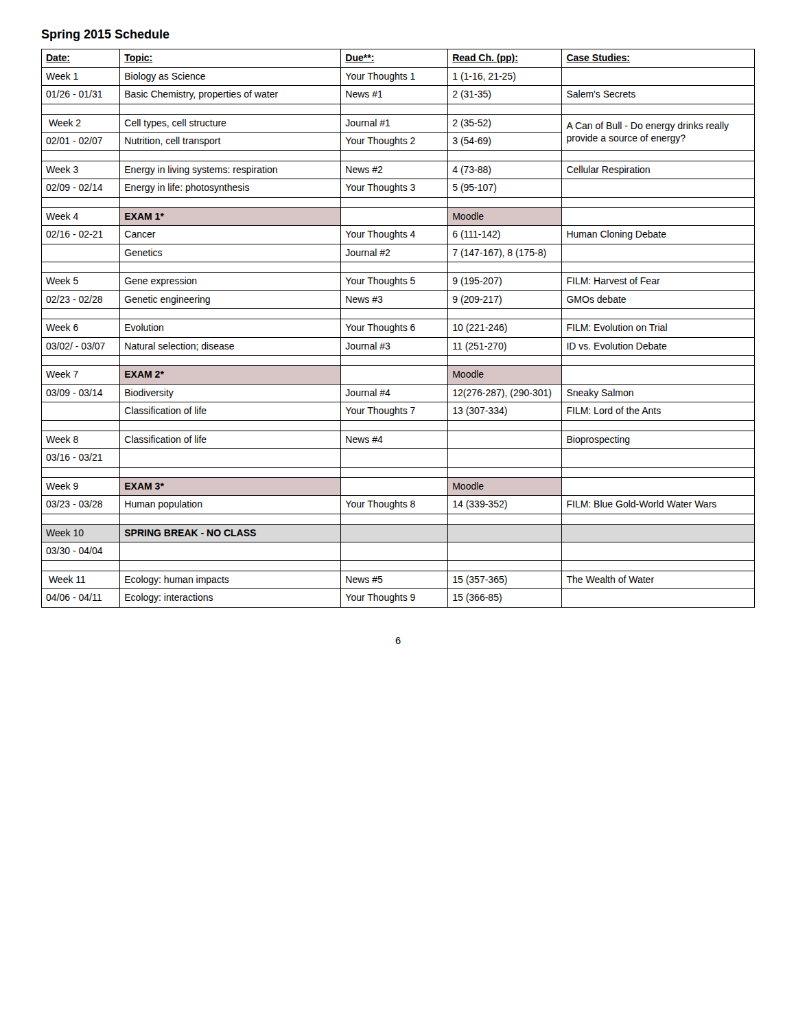Spring 2015 Schedule
| Date: | Topic: | Due**: | Read Ch. (pp): | Case Studies: |
| --- | --- | --- | --- | --- |
| Week 1 | Biology as Science | Your Thoughts 1 | 1 (1-16, 21-25) | |
| 01/26 - 01/31 | Basic Chemistry, properties of water | News #1 | 2 (31-35) | Salem's Secrets |
| Week 2 | Cell types, cell structure | Journal #1 | 2 (35-52) | A Can of Bull - Do energy drinks really provide a source of energy? |
| 02/01 - 02/07 | Nutrition, cell transport | Your Thoughts 2 | 3 (54-69) |
| Week 3 | Energy in living systems: respiration | News #2 | 4 (73-88) | Cellular Respiration |
| 02/09 - 02/14 | Energy in life: photosynthesis | Your Thoughts 3 | 5 (95-107) | |
| Week 4 | EXAM 1* | | Moodle | |
| 02/16 - 02-21 | Cancer | Your Thoughts 4 | 6 (111-142) | Human Cloning Debate |
| | Genetics | Journal #2 | 7 (147-167), 8 (175-8) | |
| Week 5 | Gene expression | Your Thoughts 5 | 9 (195-207) | FILM: Harvest of Fear |
| 02/23 - 02/28 | Genetic engineering | News #3 | 9 (209-217) | GMOs debate |
| Week 6 | Evolution | Your Thoughts 6 | 10 (221-246) | FILM: Evolution on Trial |
| 03/02/ - 03/07 | Natural selection; disease | Journal #3 | 11 (251-270) | ID vs. Evolution Debate |
| Week 7 | EXAM 2* | | Moodle | |
| 03/09 - 03/14 | Biodiversity | Journal #4 | 12(276-287), (290-301) | Sneaky Salmon |
| | Classification of life | Your Thoughts 7 | 13 (307-334) | FILM: Lord of the Ants |
| Week 8 | Classification of life | News #4 | | Bioprospecting |
| 03/16 - 03/21 | | | | |
| Week 9 | EXAM 3* | | Moodle | |
| 03/23 - 03/28 | Human population | Your Thoughts 8 | 14 (339-352) | FILM: Blue Gold-World Water Wars |
| Week 10 | SPRING BREAK - NO CLASS | | | |
| 03/30 - 04/04 | | | | |
| Week 11 | Ecology: human impacts | News #5 | 15 (357-365) | The Wealth of Water |
| 04/06 - 04/11 | Ecology: interactions | Your Thoughts 9 | 15 (366-85) | |
6